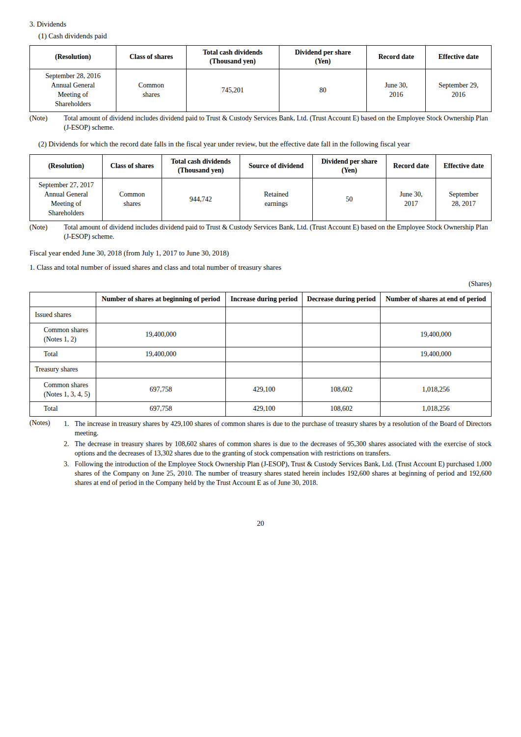3. Dividends
(1) Cash dividends paid
| (Resolution) | Class of shares | Total cash dividends (Thousand yen) | Dividend per share (Yen) | Record date | Effective date |
| --- | --- | --- | --- | --- | --- |
| September 28, 2016 Annual General Meeting of Shareholders | Common shares | 745,201 | 80 | June 30, 2016 | September 29, 2016 |
(Note)
Total amount of dividend includes dividend paid to Trust & Custody Services Bank, Ltd. (Trust Account E) based on the Employee Stock Ownership Plan (J-ESOP) scheme.
(2) Dividends for which the record date falls in the fiscal year under review, but the effective date fall in the following fiscal year
| (Resolution) | Class of shares | Total cash dividends (Thousand yen) | Source of dividend | Dividend per share (Yen) | Record date | Effective date |
| --- | --- | --- | --- | --- | --- | --- |
| September 27, 2017 Annual General Meeting of Shareholders | Common shares | 944,742 | Retained earnings | 50 | June 30, 2017 | September 28, 2017 |
(Note)
Total amount of dividend includes dividend paid to Trust & Custody Services Bank, Ltd. (Trust Account E) based on the Employee Stock Ownership Plan (J-ESOP) scheme.
Fiscal year ended June 30, 2018 (from July 1, 2017 to June 30, 2018)
1. Class and total number of issued shares and class and total number of treasury shares
(Shares)
| | Number of shares at beginning of period | Increase during period | Decrease during period | Number of shares at end of period |
| --- | --- | --- | --- | --- |
| Issued shares | | | | |
| Common shares (Notes 1, 2) | 19,400,000 | | | 19,400,000 |
| Total | 19,400,000 | | | 19,400,000 |
| Treasury shares | | | | |
| Common shares (Notes 1, 3, 4, 5) | 697,758 | 429,100 | 108,602 | 1,018,256 |
| Total | 697,758 | 429,100 | 108,602 | 1,018,256 |
(Notes)
1. The increase in treasury shares by 429,100 shares of common shares is due to the purchase of treasury shares by a resolution of the Board of Directors meeting.
2. The decrease in treasury shares by 108,602 shares of common shares is due to the decreases of 95,300 shares associated with the exercise of stock options and the decreases of 13,302 shares due to the granting of stock compensation with restrictions on transfers.
3. Following the introduction of the Employee Stock Ownership Plan (J-ESOP), Trust & Custody Services Bank, Ltd. (Trust Account E) purchased 1,000 shares of the Company on June 25, 2010. The number of treasury shares stated herein includes 192,600 shares at beginning of period and 192,600 shares at end of period in the Company held by the Trust Account E as of June 30, 2018.
20